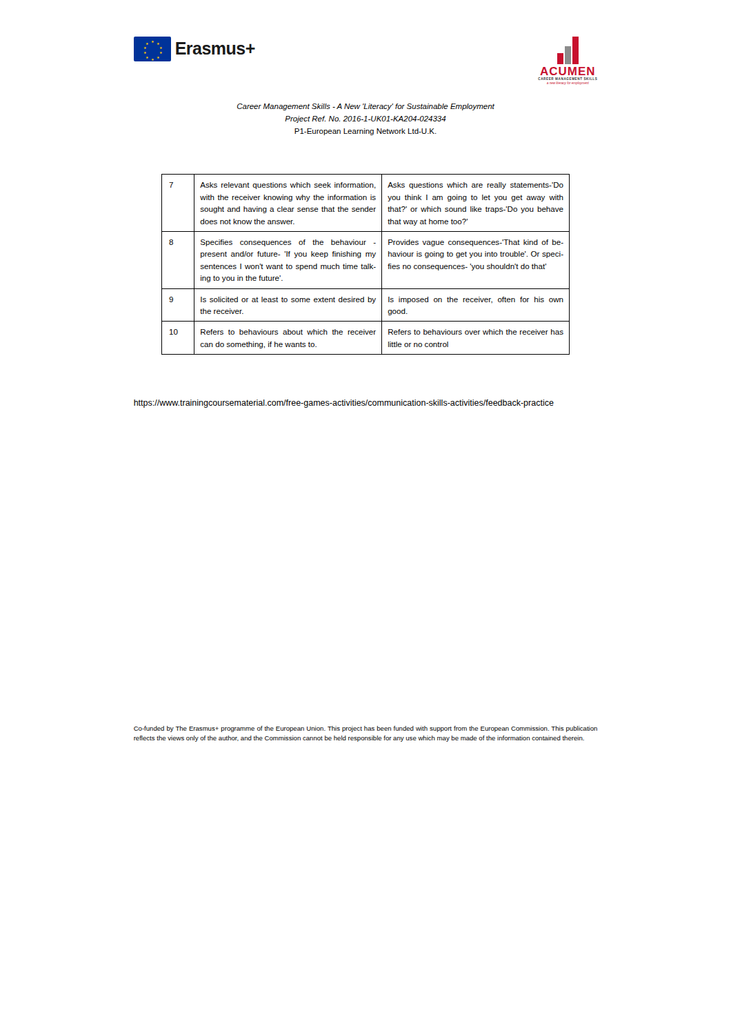★ ★ ★ ★ ★ ★ ★ ★ ★ ★
Erasmus+
ACUMEN
Career Management Skills
a new literacy for employment
Career Management Skills - A New 'Literacy' for Sustainable Employment
Project Ref. No. 2016-1-UK01-KA204-024334
P1-European Learning Network Ltd-U.K.
| 7 | Asks relevant questions which seek information, with the receiver knowing why the information is sought and having a clear sense that the sender does not know the answer. | Asks questions which are really statements-'Do you think I am going to let you get away with that?' or which sound like traps-'Do you behave that way at home too?' |
| 8 | Specifies consequences of the behaviour - present and/or future- 'If you keep finishing my sentences I won't want to spend much time talking to you in the future'. | Provides vague consequences-'That kind of behaviour is going to get you into trouble'. Or specifies no consequences- 'you shouldn't do that' |
| 9 | Is solicited or at least to some extent desired by the receiver. | Is imposed on the receiver, often for his own good. |
| 10 | Refers to behaviours about which the receiver can do something, if he wants to. | Refers to behaviours over which the receiver has little or no control |
https://www.trainingcoursematerial.com/free-games-activities/communication-skills-activities/feedback-practice
Co-funded by The Erasmus+ programme of the European Union. This project has been funded with support from the European Commission. This publication reflects the views only of the author, and the Commission cannot be held responsible for any use which may be made of the information contained therein.